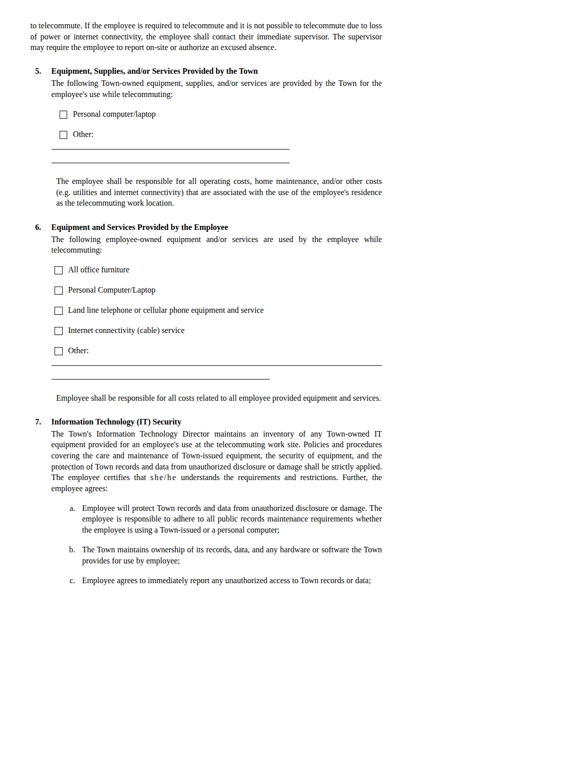to telecommute. If the employee is required to telecommute and it is not possible to telecommute due to loss of power or internet connectivity, the employee shall contact their immediate supervisor. The supervisor may require the employee to report on-site or authorize an excused absence.
Equipment, Supplies, and/or Services Provided by the Town
The following Town-owned equipment, supplies, and/or services are provided by the Town for the employee's use while telecommuting:
Personal computer/laptop
Other:
The employee shall be responsible for all operating costs, home maintenance, and/or other costs (e.g. utilities and internet connectivity) that are associated with the use of the employee's residence as the telecommuting work location.
Equipment and Services Provided by the Employee
The following employee-owned equipment and/or services are used by the employee while telecommuting:
All office furniture
Personal Computer/Laptop
Land line telephone or cellular phone equipment and service
Internet connectivity (cable) service
Other:
Employee shall be responsible for all costs related to all employee provided equipment and services.
Information Technology (IT) Security
The Town's Information Technology Director maintains an inventory of any Town-owned IT equipment provided for an employee's use at the telecommuting work site. Policies and procedures covering the care and maintenance of Town-issued equipment, the security of equipment, and the protection of Town records and data from unauthorized disclosure or damage shall be strictly applied. The employee certifies that she/he understands the requirements and restrictions. Further, the employee agrees:
Employee will protect Town records and data from unauthorized disclosure or damage. The employee is responsible to adhere to all public records maintenance requirements whether the employee is using a Town-issued or a personal computer;
The Town maintains ownership of its records, data, and any hardware or software the Town provides for use by employee;
Employee agrees to immediately report any unauthorized access to Town records or data;